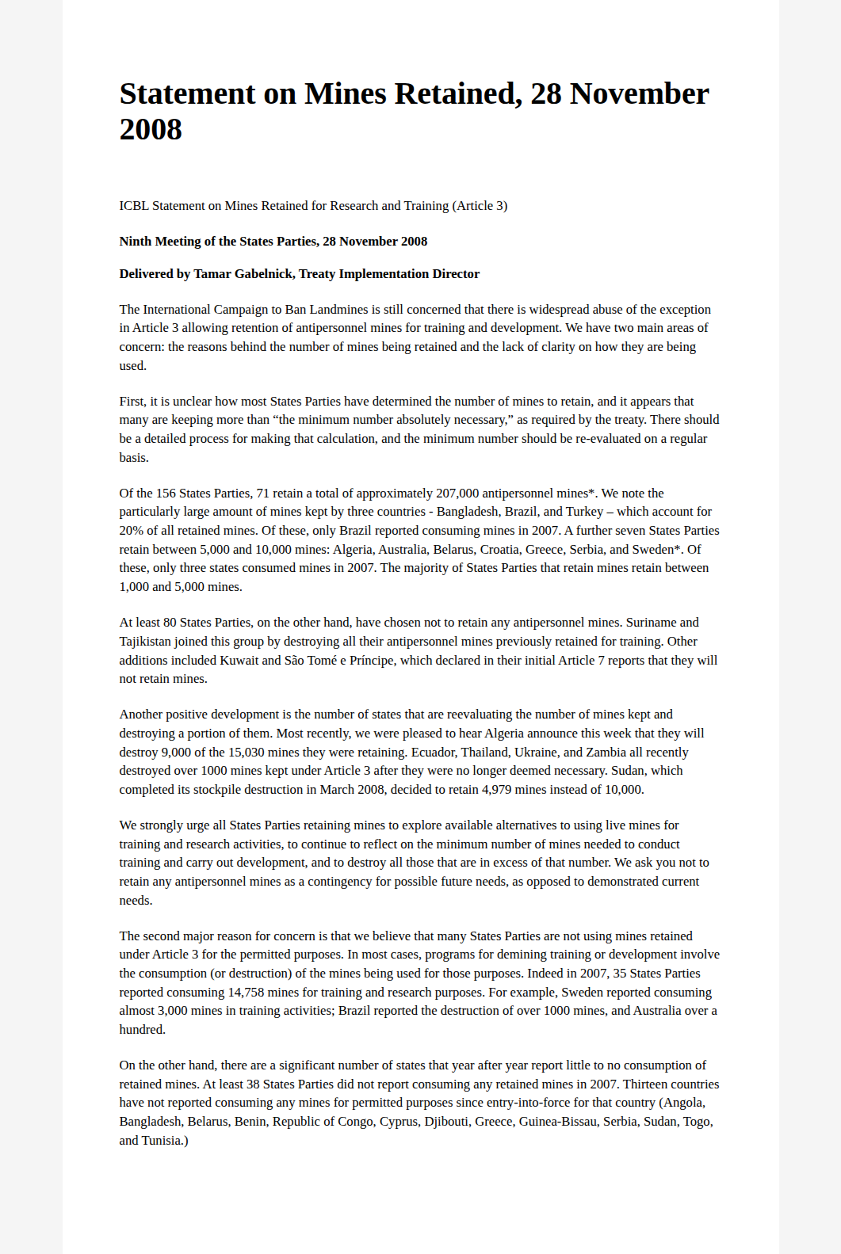Statement on Mines Retained, 28 November 2008
ICBL Statement on Mines Retained for Research and Training (Article 3)
Ninth Meeting of the States Parties, 28 November 2008
Delivered by Tamar Gabelnick, Treaty Implementation Director
The International Campaign to Ban Landmines is still concerned that there is widespread abuse of the exception in Article 3 allowing retention of antipersonnel mines for training and development. We have two main areas of concern: the reasons behind the number of mines being retained and the lack of clarity on how they are being used.
First, it is unclear how most States Parties have determined the number of mines to retain, and it appears that many are keeping more than “the minimum number absolutely necessary,” as required by the treaty. There should be a detailed process for making that calculation, and the minimum number should be re-evaluated on a regular basis.
Of the 156 States Parties, 71 retain a total of approximately 207,000 antipersonnel mines*. We note the particularly large amount of mines kept by three countries - Bangladesh, Brazil, and Turkey – which account for 20% of all retained mines. Of these, only Brazil reported consuming mines in 2007. A further seven States Parties retain between 5,000 and 10,000 mines: Algeria, Australia, Belarus, Croatia, Greece, Serbia, and Sweden*. Of these, only three states consumed mines in 2007. The majority of States Parties that retain mines retain between 1,000 and 5,000 mines.
At least 80 States Parties, on the other hand, have chosen not to retain any antipersonnel mines. Suriname and Tajikistan joined this group by destroying all their antipersonnel mines previously retained for training. Other additions included Kuwait and São Tomé e Príncipe, which declared in their initial Article 7 reports that they will not retain mines.
Another positive development is the number of states that are reevaluating the number of mines kept and destroying a portion of them. Most recently, we were pleased to hear Algeria announce this week that they will destroy 9,000 of the 15,030 mines they were retaining. Ecuador, Thailand, Ukraine, and Zambia all recently destroyed over 1000 mines kept under Article 3 after they were no longer deemed necessary. Sudan, which completed its stockpile destruction in March 2008, decided to retain 4,979 mines instead of 10,000.
We strongly urge all States Parties retaining mines to explore available alternatives to using live mines for training and research activities, to continue to reflect on the minimum number of mines needed to conduct training and carry out development, and to destroy all those that are in excess of that number. We ask you not to retain any antipersonnel mines as a contingency for possible future needs, as opposed to demonstrated current needs.
The second major reason for concern is that we believe that many States Parties are not using mines retained under Article 3 for the permitted purposes. In most cases, programs for demining training or development involve the consumption (or destruction) of the mines being used for those purposes. Indeed in 2007, 35 States Parties reported consuming 14,758 mines for training and research purposes. For example, Sweden reported consuming almost 3,000 mines in training activities; Brazil reported the destruction of over 1000 mines, and Australia over a hundred.
On the other hand, there are a significant number of states that year after year report little to no consumption of retained mines. At least 38 States Parties did not report consuming any retained mines in 2007. Thirteen countries have not reported consuming any mines for permitted purposes since entry-into-force for that country (Angola, Bangladesh, Belarus, Benin, Republic of Congo, Cyprus, Djibouti, Greece, Guinea-Bissau, Serbia, Sudan, Togo, and Tunisia.)